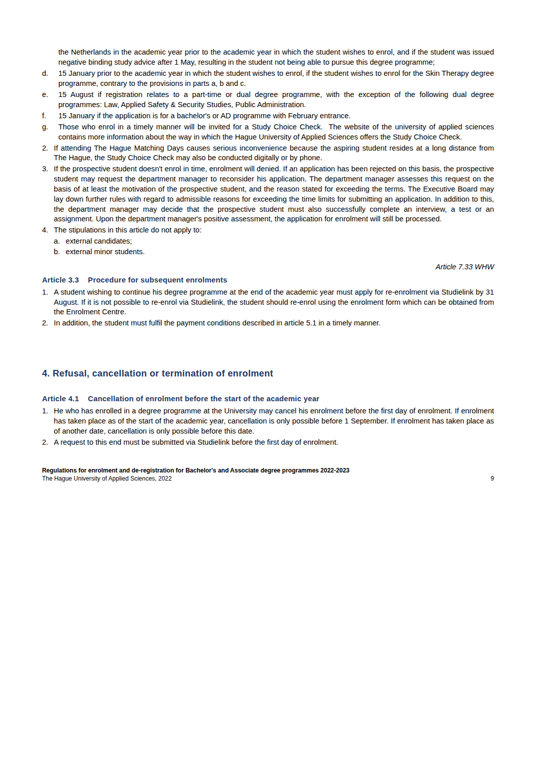the Netherlands in the academic year prior to the academic year in which the student wishes to enrol, and if the student was issued negative binding study advice after 1 May, resulting in the student not being able to pursue this degree programme;
d. 15 January prior to the academic year in which the student wishes to enrol, if the student wishes to enrol for the Skin Therapy degree programme, contrary to the provisions in parts a, b and c.
e. 15 August if registration relates to a part-time or dual degree programme, with the exception of the following dual degree programmes: Law, Applied Safety & Security Studies, Public Administration.
f. 15 January if the application is for a bachelor's or AD programme with February entrance.
g. Those who enrol in a timely manner will be invited for a Study Choice Check. The website of the university of applied sciences contains more information about the way in which the Hague University of Applied Sciences offers the Study Choice Check.
2. If attending The Hague Matching Days causes serious inconvenience because the aspiring student resides at a long distance from The Hague, the Study Choice Check may also be conducted digitally or by phone.
3. If the prospective student doesn't enrol in time, enrolment will denied. If an application has been rejected on this basis, the prospective student may request the department manager to reconsider his application. The department manager assesses this request on the basis of at least the motivation of the prospective student, and the reason stated for exceeding the terms. The Executive Board may lay down further rules with regard to admissible reasons for exceeding the time limits for submitting an application. In addition to this, the department manager may decide that the prospective student must also successfully complete an interview, a test or an assignment. Upon the department manager's positive assessment, the application for enrolment will still be processed.
4. The stipulations in this article do not apply to:
a. external candidates;
b. external minor students.
Article 7.33 WHW
Article 3.3 Procedure for subsequent enrolments
1. A student wishing to continue his degree programme at the end of the academic year must apply for re-enrolment via Studielink by 31 August. If it is not possible to re-enrol via Studielink, the student should re-enrol using the enrolment form which can be obtained from the Enrolment Centre.
2. In addition, the student must fulfil the payment conditions described in article 5.1 in a timely manner.
4. Refusal, cancellation or termination of enrolment
Article 4.1 Cancellation of enrolment before the start of the academic year
1. He who has enrolled in a degree programme at the University may cancel his enrolment before the first day of enrolment. If enrolment has taken place as of the start of the academic year, cancellation is only possible before 1 September. If enrolment has taken place as of another date, cancellation is only possible before this date.
2. A request to this end must be submitted via Studielink before the first day of enrolment.
Regulations for enrolment and de-registration for Bachelor's and Associate degree programmes 2022-2023
The Hague University of Applied Sciences, 2022 9